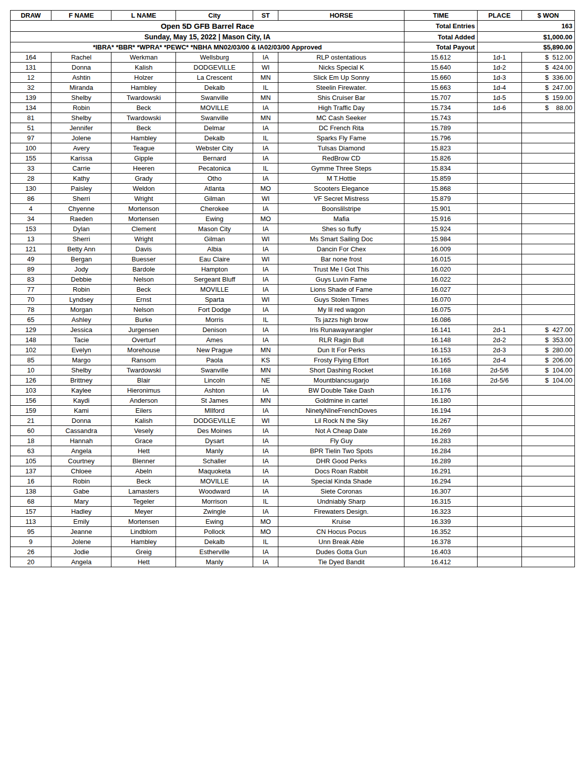| Open 5D GFB Barrel Race | Total Entries | 163 |
| Sunday, May 15, 2022 / Mason City, IA | Total Added | $1,000.00 |
| *IBRA* *BBR* *WPRA* *PEWC* *NBHA MN02/03/00 & IA02/03/00 Approved | Total Payout | $5,890.00 |
| DRAW | F NAME | L NAME | City | ST | HORSE | TIME | PLACE | $ WON |
| 164 | Rachel | Werkman | Wellsburg | IA | RLP ostentatious | 15.612 | 1d-1 | $ 512.00 |
| 131 | Donna | Kalish | DODGEVILLE | WI | Nicks Special K | 15.640 | 1d-2 | $ 424.00 |
| 12 | Ashtin | Holzer | La Crescent | MN | Slick Em Up Sonny | 15.660 | 1d-3 | $ 336.00 |
| 32 | Miranda | Hambley | Dekalb | IL | Steelin Firewater. | 15.663 | 1d-4 | $ 247.00 |
| 139 | Shelby | Twardowski | Swanville | MN | Shis Cruiser Bar | 15.707 | 1d-5 | $ 159.00 |
| 134 | Robin | Beck | MOVILLE | IA | High Traffic Day | 15.734 | 1d-6 | $ 88.00 |
| 81 | Shelby | Twardowski | Swanville | MN | MC Cash Seeker | 15.743 | | |
| 51 | Jennifer | Beck | Delmar | IA | DC French Rita | 15.789 | | |
| 97 | Jolene | Hambley | Dekalb | IL | Sparks Fly Fame | 15.796 | | |
| 100 | Avery | Teague | Webster City | IA | Tulsas Diamond | 15.823 | | |
| 155 | Karissa | Gipple | Bernard | IA | RedBrow CD | 15.826 | | |
| 33 | Carrie | Heeren | Pecatonica | IL | Gymme Three Steps | 15.834 | | |
| 28 | Kathy | Grady | Otho | IA | M T.Hottie | 15.859 | | |
| 130 | Paisley | Weldon | Atlanta | MO | Scooters Elegance | 15.868 | | |
| 86 | Sherri | Wright | Gilman | WI | VF Secret Mistress | 15.879 | | |
| 4 | Chyenne | Mortenson | Cherokee | IA | Boonslilstripe | 15.901 | | |
| 34 | Raeden | Mortensen | Ewing | MO | Mafia | 15.916 | | |
| 153 | Dylan | Clement | Mason City | IA | Shes so fluffy | 15.924 | | |
| 13 | Sherri | Wright | Gilman | WI | Ms Smart Sailing Doc | 15.984 | | |
| 121 | Betty Ann | Davis | Albia | IA | Dancin For Chex | 16.009 | | |
| 49 | Bergan | Buesser | Eau Claire | WI | Bar none frost | 16.015 | | |
| 89 | Jody | Bardole | Hampton | IA | Trust Me I Got This | 16.020 | | |
| 83 | Debbie | Nelson | Sergeant Bluff | IA | Guys Luvin Fame | 16.022 | | |
| 77 | Robin | Beck | MOVILLE | IA | Lions Shade of Fame | 16.027 | | |
| 70 | Lyndsey | Ernst | Sparta | WI | Guys Stolen Times | 16.070 | | |
| 78 | Morgan | Nelson | Fort Dodge | IA | My lil red wagon | 16.075 | | |
| 65 | Ashley | Burke | Morris | IL | Ts jazzs high brow | 16.086 | | |
| 129 | Jessica | Jurgensen | Denison | IA | Iris Runawaywrangler | 16.141 | 2d-1 | $ 427.00 |
| 148 | Tacie | Overturf | Ames | IA | RLR Ragin Bull | 16.148 | 2d-2 | $ 353.00 |
| 102 | Evelyn | Morehouse | New Prague | MN | Dun It For Perks | 16.153 | 2d-3 | $ 280.00 |
| 85 | Margo | Ransom | Paola | KS | Frosty Flying Effort | 16.165 | 2d-4 | $ 206.00 |
| 10 | Shelby | Twardowski | Swanville | MN | Short Dashing Rocket | 16.168 | 2d-5/6 | $ 104.00 |
| 126 | Brittney | Blair | Lincoln | NE | Mountblancsugarjo | 16.168 | 2d-5/6 | $ 104.00 |
| 103 | Kaylee | Hieronimus | Ashton | IA | BW Double Take Dash | 16.176 | | |
| 156 | Kaydi | Anderson | St James | MN | Goldmine in cartel | 16.180 | | |
| 159 | Kami | Eilers | MIlford | IA | NinetyNIneFrenchDoves | 16.194 | | |
| 21 | Donna | Kalish | DODGEVILLE | WI | Lil Rock N the Sky | 16.267 | | |
| 60 | Cassandra | Vesely | Des Moines | IA | Not A Cheap Date | 16.269 | | |
| 18 | Hannah | Grace | Dysart | IA | Fly Guy | 16.283 | | |
| 63 | Angela | Hett | Manly | IA | BPR Tielin Two Spots | 16.284 | | |
| 105 | Courtney | Blenner | Schaller | IA | DHR Good Perks | 16.289 | | |
| 137 | Chloee | Abeln | Maquoketa | IA | Docs Roan Rabbit | 16.291 | | |
| 16 | Robin | Beck | MOVILLE | IA | Special Kinda Shade | 16.294 | | |
| 138 | Gabe | Lamasters | Woodward | IA | Siete Coronas | 16.307 | | |
| 68 | Mary | Tegeler | Morrison | IL | Undniably Sharp | 16.315 | | |
| 157 | Hadley | Meyer | Zwingle | IA | Firewaters Design. | 16.323 | | |
| 113 | Emily | Mortensen | Ewing | MO | Kruise | 16.339 | | |
| 95 | Jeanne | Lindblom | Pollock | MO | CN Hocus Pocus | 16.352 | | |
| 9 | Jolene | Hambley | Dekalb | IL | Unn Break Able | 16.378 | | |
| 26 | Jodie | Greig | Estherville | IA | Dudes Gotta Gun | 16.403 | | |
| 20 | Angela | Hett | Manly | IA | Tie Dyed Bandit | 16.412 | | |